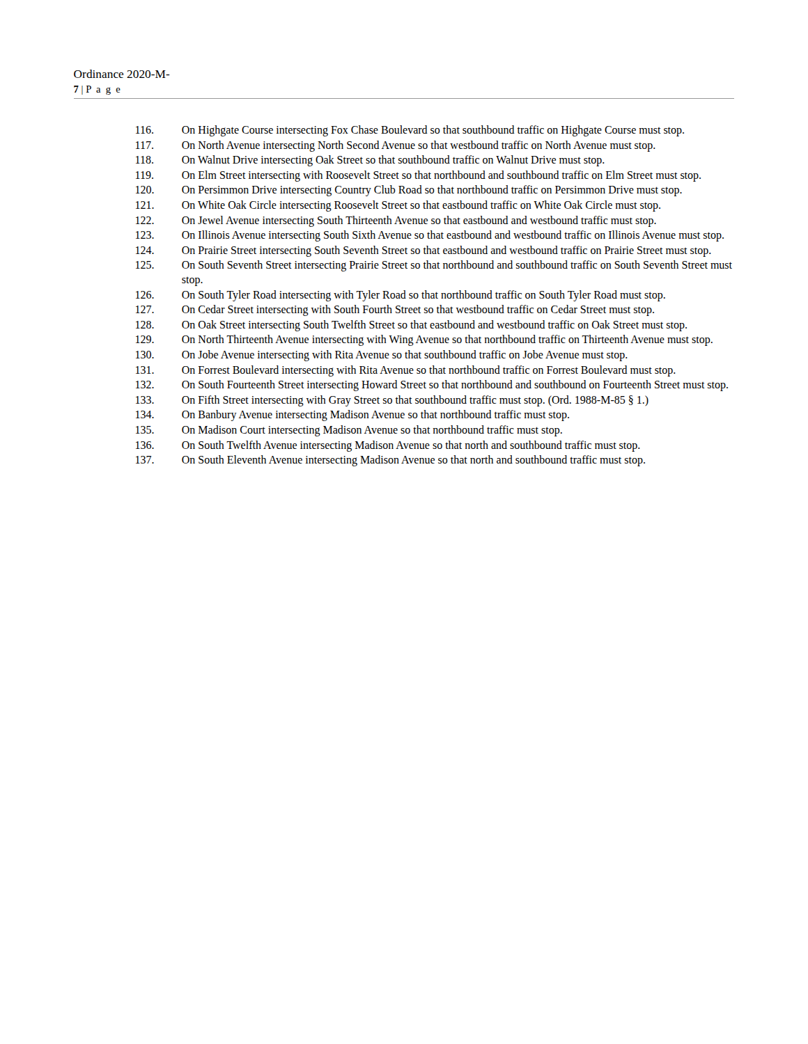Ordinance 2020-M-
7 | P a g e
116. On Highgate Course intersecting Fox Chase Boulevard so that southbound traffic on Highgate Course must stop.
117. On North Avenue intersecting North Second Avenue so that westbound traffic on North Avenue must stop.
118. On Walnut Drive intersecting Oak Street so that southbound traffic on Walnut Drive must stop.
119. On Elm Street intersecting with Roosevelt Street so that northbound and southbound traffic on Elm Street must stop.
120. On Persimmon Drive intersecting Country Club Road so that northbound traffic on Persimmon Drive must stop.
121. On White Oak Circle intersecting Roosevelt Street so that eastbound traffic on White Oak Circle must stop.
122. On Jewel Avenue intersecting South Thirteenth Avenue so that eastbound and westbound traffic must stop.
123. On Illinois Avenue intersecting South Sixth Avenue so that eastbound and westbound traffic on Illinois Avenue must stop.
124. On Prairie Street intersecting South Seventh Street so that eastbound and westbound traffic on Prairie Street must stop.
125. On South Seventh Street intersecting Prairie Street so that northbound and southbound traffic on South Seventh Street must stop.
126. On South Tyler Road intersecting with Tyler Road so that northbound traffic on South Tyler Road must stop.
127. On Cedar Street intersecting with South Fourth Street so that westbound traffic on Cedar Street must stop.
128. On Oak Street intersecting South Twelfth Street so that eastbound and westbound traffic on Oak Street must stop.
129. On North Thirteenth Avenue intersecting with Wing Avenue so that northbound traffic on Thirteenth Avenue must stop.
130. On Jobe Avenue intersecting with Rita Avenue so that southbound traffic on Jobe Avenue must stop.
131. On Forrest Boulevard intersecting with Rita Avenue so that northbound traffic on Forrest Boulevard must stop.
132. On South Fourteenth Street intersecting Howard Street so that northbound and southbound on Fourteenth Street must stop.
133. On Fifth Street intersecting with Gray Street so that southbound traffic must stop. (Ord. 1988-M-85 § 1.)
134. On Banbury Avenue intersecting Madison Avenue so that northbound traffic must stop.
135. On Madison Court intersecting Madison Avenue so that northbound traffic must stop.
136. On South Twelfth Avenue intersecting Madison Avenue so that north and southbound traffic must stop.
137. On South Eleventh Avenue intersecting Madison Avenue so that north and southbound traffic must stop.